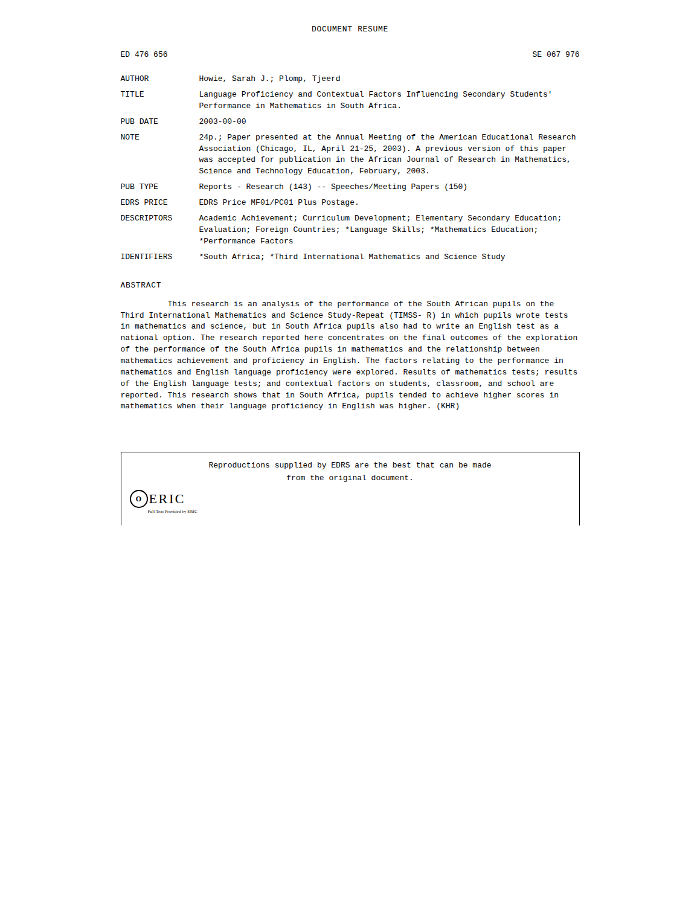DOCUMENT RESUME
ED 476 656 SE 067 976
AUTHOR
Howie, Sarah J.; Plomp, Tjeerd
TITLE
Language Proficiency and Contextual Factors Influencing Secondary Students' Performance in Mathematics in South Africa.
PUB DATE
2003-00-00
NOTE
24p.; Paper presented at the Annual Meeting of the American Educational Research Association (Chicago, IL, April 21-25, 2003). A previous version of this paper was accepted for publication in the African Journal of Research in Mathematics, Science and Technology Education, February, 2003.
PUB TYPE
Reports - Research (143) -- Speeches/Meeting Papers (150)
EDRS PRICE
EDRS Price MF01/PC01 Plus Postage.
DESCRIPTORS
Academic Achievement; Curriculum Development; Elementary Secondary Education; Evaluation; Foreign Countries; *Language Skills; *Mathematics Education; *Performance Factors
IDENTIFIERS
*South Africa; *Third International Mathematics and Science Study
ABSTRACT
This research is an analysis of the performance of the South African pupils on the Third International Mathematics and Science Study-Repeat (TIMSS- R) in which pupils wrote tests in mathematics and science, but in South Africa pupils also had to write an English test as a national option. The research reported here concentrates on the final outcomes of the exploration of the performance of the South Africa pupils in mathematics and the relationship between mathematics achievement and proficiency in English. The factors relating to the performance in mathematics and English language proficiency were explored. Results of mathematics tests; results of the English language tests; and contextual factors on students, classroom, and school are reported. This research shows that in South Africa, pupils tended to achieve higher scores in mathematics when their language proficiency in English was higher. (KHR)
Reproductions supplied by EDRS are the best that can be made
from the original document.
OERIC Full Text Provided by ERIC